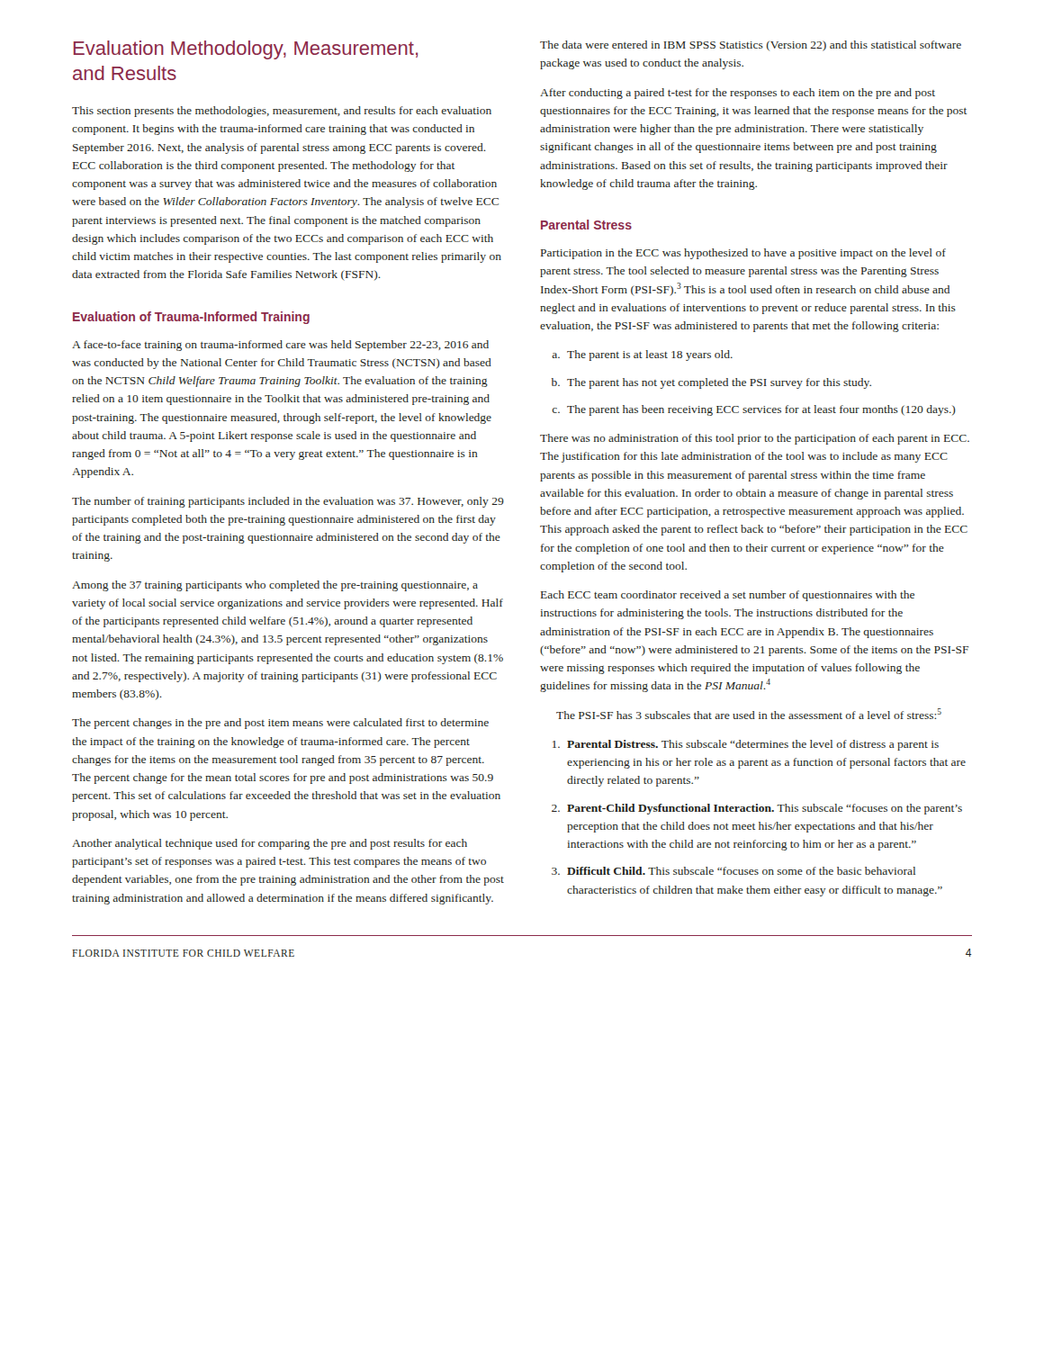Evaluation Methodology, Measurement,
and Results
This section presents the methodologies, measurement, and results for each evaluation component. It begins with the trauma-informed care training that was conducted in September 2016. Next, the analysis of parental stress among ECC parents is covered. ECC collaboration is the third component presented. The methodology for that component was a survey that was administered twice and the measures of collaboration were based on the Wilder Collaboration Factors Inventory. The analysis of twelve ECC parent interviews is presented next. The final component is the matched comparison design which includes comparison of the two ECCs and comparison of each ECC with child victim matches in their respective counties. The last component relies primarily on data extracted from the Florida Safe Families Network (FSFN).
Evaluation of Trauma-Informed Training
A face-to-face training on trauma-informed care was held September 22-23, 2016 and was conducted by the National Center for Child Traumatic Stress (NCTSN) and based on the NCTSN Child Welfare Trauma Training Toolkit. The evaluation of the training relied on a 10 item questionnaire in the Toolkit that was administered pre-training and post-training. The questionnaire measured, through self-report, the level of knowledge about child trauma. A 5-point Likert response scale is used in the questionnaire and ranged from 0 = “Not at all” to 4 = “To a very great extent.” The questionnaire is in Appendix A.
The number of training participants included in the evaluation was 37. However, only 29 participants completed both the pre-training questionnaire administered on the first day of the training and the post-training questionnaire administered on the second day of the training.
Among the 37 training participants who completed the pre-training questionnaire, a variety of local social service organizations and service providers were represented. Half of the participants represented child welfare (51.4%), around a quarter represented mental/behavioral health (24.3%), and 13.5 percent represented “other” organizations not listed. The remaining participants represented the courts and education system (8.1% and 2.7%, respectively). A majority of training participants (31) were professional ECC members (83.8%).
The percent changes in the pre and post item means were calculated first to determine the impact of the training on the knowledge of trauma-informed care. The percent changes for the items on the measurement tool ranged from 35 percent to 87 percent. The percent change for the mean total scores for pre and post administrations was 50.9 percent. This set of calculations far exceeded the threshold that was set in the evaluation proposal, which was 10 percent.
Another analytical technique used for comparing the pre and post results for each participant’s set of responses was a paired t-test. This test compares the means of two dependent variables, one from the pre training administration and the other from the post training administration and allowed a determination if the means differed significantly. The data were entered in IBM SPSS Statistics (Version 22) and this statistical software package was used to conduct the analysis.
After conducting a paired t-test for the responses to each item on the pre and post questionnaires for the ECC Training, it was learned that the response means for the post administration were higher than the pre administration. There were statistically significant changes in all of the questionnaire items between pre and post training administrations. Based on this set of results, the training participants improved their knowledge of child trauma after the training.
Parental Stress
Participation in the ECC was hypothesized to have a positive impact on the level of parent stress. The tool selected to measure parental stress was the Parenting Stress Index-Short Form (PSI-SF).3 This is a tool used often in research on child abuse and neglect and in evaluations of interventions to prevent or reduce parental stress. In this evaluation, the PSI-SF was administered to parents that met the following criteria:
The parent is at least 18 years old.
The parent has not yet completed the PSI survey for this study.
The parent has been receiving ECC services for at least four months (120 days.)
There was no administration of this tool prior to the participation of each parent in ECC. The justification for this late administration of the tool was to include as many ECC parents as possible in this measurement of parental stress within the time frame available for this evaluation. In order to obtain a measure of change in parental stress before and after ECC participation, a retrospective measurement approach was applied. This approach asked the parent to reflect back to “before” their participation in the ECC for the completion of one tool and then to their current or experience “now” for the completion of the second tool.
Each ECC team coordinator received a set number of questionnaires with the instructions for administering the tools. The instructions distributed for the administration of the PSI-SF in each ECC are in Appendix B. The questionnaires (“before” and “now”) were administered to 21 parents. Some of the items on the PSI-SF were missing responses which required the imputation of values following the guidelines for missing data in the PSI Manual.4
The PSI-SF has 3 subscales that are used in the assessment of a level of stress:5
Parental Distress. This subscale “determines the level of distress a parent is experiencing in his or her role as a parent as a function of personal factors that are directly related to parents.”
Parent-Child Dysfunctional Interaction. This subscale “focuses on the parent’s perception that the child does not meet his/her expectations and that his/her interactions with the child are not reinforcing to him or her as a parent.”
Difficult Child. This subscale “focuses on some of the basic behavioral characteristics of children that make them either easy or difficult to manage.”
FLORIDA INSTITUTE FOR CHILD WELFARE 4